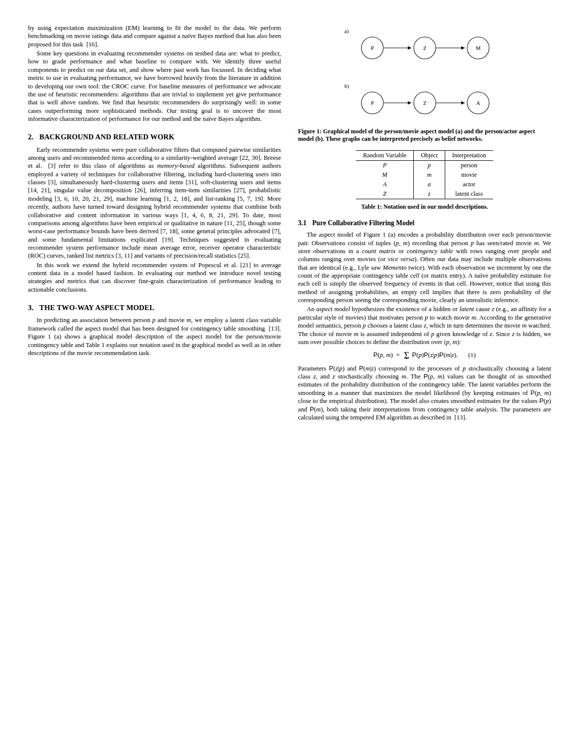by using expectation maximization (EM) learning to fit the model to the data. We perform benchmarking on movie ratings data and compare against a naïve Bayes method that has also been proposed for this task [16].
Some key questions in evaluating recommender systems on testbed data are: what to predict, how to grade performance and what baseline to compare with. We identify three useful components to predict on our data set, and show where past work has focussed. In deciding what metric to use in evaluating performance, we have borrowed heavily from the literature in addition to developing our own tool: the CROC curve. For baseline measures of performance we advocate the use of heuristic recommenders: algorithms that are trivial to implement yet give performance that is well above random. We find that heuristic recommenders do surprisingly well: in some cases outperforming more sophisticated methods. Our testing goal is to uncover the most informative characterization of performance for our method and the naïve Bayes algorithm.
2. BACKGROUND AND RELATED WORK
Early recommender systems were pure collaborative filters that computed pairwise similarities among users and recommended items according to a similarity-weighted average [22, 30]. Breese et al. [3] refer to this class of algorithms as memory-based algorithms. Subsequent authors employed a variety of techniques for collaborative filtering, including hard-clustering users into classes [3], simultaneously hard-clustering users and items [31], soft-clustering users and items [14, 21], singular value decomposition [26], inferring item-item similarities [27], probabilistic modeling [3, 6, 10, 20, 21, 29], machine learning [1, 2, 18], and list-ranking [5, 7, 19]. More recently, authors have turned toward designing hybrid recommender systems that combine both collaborative and content information in various ways [1, 4, 6, 8, 21, 29]. To date, most comparisons among algorithms have been empirical or qualitative in nature [11, 25], though some worst-case performance bounds have been derived [7, 18], some general principles advocated [7], and some fundamental limitations explicated [19]. Techniques suggested in evaluating recommender system performance include mean average error, receiver operator characteristic (ROC) curves, ranked list metrics [3, 11] and variants of precision/recall statistics [25].
In this work we extend the hybrid recommender system of Popescul et al. [21] to average content data in a model based fashion. In evaluating our method we introduce novel testing strategies and metrics that can discover fine-grain characterization of performance leading to actionable conclusions.
3. THE TWO-WAY ASPECT MODEL
In predicting an association between person p and movie m, we employ a latent class variable framework called the aspect model that has been designed for contingency table smoothing [13]. Figure 1 (a) shows a graphical model description of the aspect model for the person/movie contingency table and Table 1 explains our notation used in the graphical model as well as in other descriptions of the movie recommendation task.
a) P Z M b) P Z A
Figure 1: Graphical model of the person/movie aspect model (a) and the person/actor aspect model (b). These graphs can be interpreted precisely as belief networks.
| Random Variable | Object | Interpretation |
| --- | --- | --- |
| P | p | person |
| M | m | movie |
| A | a | actor |
| Z | z | latent class |
Table 1: Notation used in our model descriptions.
3.1 Pure Collaborative Filtering Model
The aspect model of Figure 1 (a) encodes a probability distribution over each person/movie pair. Observations consist of tuples (p, m) recording that person p has seen/rated movie m. We store observations in a count matrix or contingency table with rows ranging over people and columns ranging over movies (or vice versa). Often our data may include multiple observations that are identical (e.g., Lyle saw Memento twice). With each observation we increment by one the count of the appropriate contingency table cell (or matrix entry). A naïve probability estimate for each cell is simply the observed frequency of events in that cell. However, notice that using this method of assigning probabilities, an empty cell implies that there is zero probability of the corresponding person seeing the corresponding movie, clearly an unrealistic inference.
An aspect model hypothesizes the existence of a hidden or latent cause z (e.g., an affinity for a particular style of movies) that motivates person p to watch movie m. According to the generative model semantics, person p chooses a latent class z, which in turn determines the movie m watched. The choice of movie m is assumed independent of p given knowledge of z. Since z is hidden, we sum over possible choices to define the distribution over (p, m):
P(p, m) = Σz P(p)P(z|p)P(m|z).
(1)
Parameters P(z|p) and P(m|z) correspond to the processes of p stochastically choosing a latent class z, and z stochastically choosing m. The P(p, m) values can be thought of as smoothed estimates of the probability distribution of the contingency table. The latent variables perform the smoothing in a manner that maximizes the model likelihood (by keeping estimates of P(p, m) close to the empirical distribution). The model also creates smoothed estimates for the values P(p) and P(m), both taking their interpretations from contingency table analysis. The parameters are calculated using the tempered EM algorithm as described in [13].